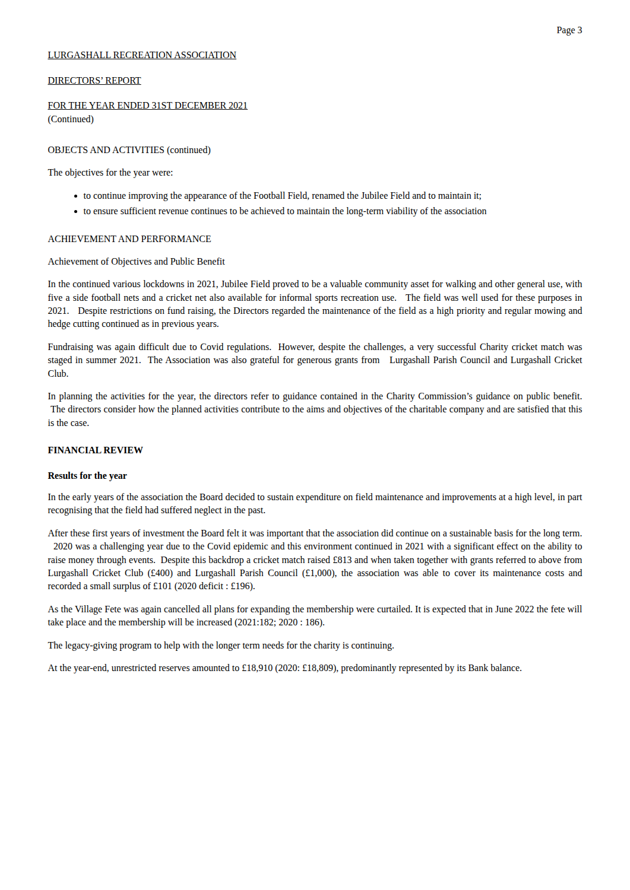Page 3
LURGASHALL RECREATION ASSOCIATION
DIRECTORS’ REPORT
FOR THE YEAR ENDED 31ST DECEMBER 2021
(Continued)
OBJECTS AND ACTIVITIES (continued)
The objectives for the year were:
to continue improving the appearance of the Football Field, renamed the Jubilee Field and to maintain it;
to ensure sufficient revenue continues to be achieved to maintain the long-term viability of the association
ACHIEVEMENT AND PERFORMANCE
Achievement of Objectives and Public Benefit
In the continued various lockdowns in 2021, Jubilee Field proved to be a valuable community asset for walking and other general use, with five a side football nets and a cricket net also available for informal sports recreation use. The field was well used for these purposes in 2021. Despite restrictions on fund raising, the Directors regarded the maintenance of the field as a high priority and regular mowing and hedge cutting continued as in previous years.
Fundraising was again difficult due to Covid regulations. However, despite the challenges, a very successful Charity cricket match was staged in summer 2021. The Association was also grateful for generous grants from Lurgashall Parish Council and Lurgashall Cricket Club.
In planning the activities for the year, the directors refer to guidance contained in the Charity Commission’s guidance on public benefit. The directors consider how the planned activities contribute to the aims and objectives of the charitable company and are satisfied that this is the case.
FINANCIAL REVIEW
Results for the year
In the early years of the association the Board decided to sustain expenditure on field maintenance and improvements at a high level, in part recognising that the field had suffered neglect in the past.
After these first years of investment the Board felt it was important that the association did continue on a sustainable basis for the long term. 2020 was a challenging year due to the Covid epidemic and this environment continued in 2021 with a significant effect on the ability to raise money through events. Despite this backdrop a cricket match raised £813 and when taken together with grants referred to above from Lurgashall Cricket Club (£400) and Lurgashall Parish Council (£1,000), the association was able to cover its maintenance costs and recorded a small surplus of £101 (2020 deficit : £196).
As the Village Fete was again cancelled all plans for expanding the membership were curtailed. It is expected that in June 2022 the fete will take place and the membership will be increased (2021:182; 2020 : 186).
The legacy-giving program to help with the longer term needs for the charity is continuing.
At the year-end, unrestricted reserves amounted to £18,910 (2020: £18,809), predominantly represented by its Bank balance.